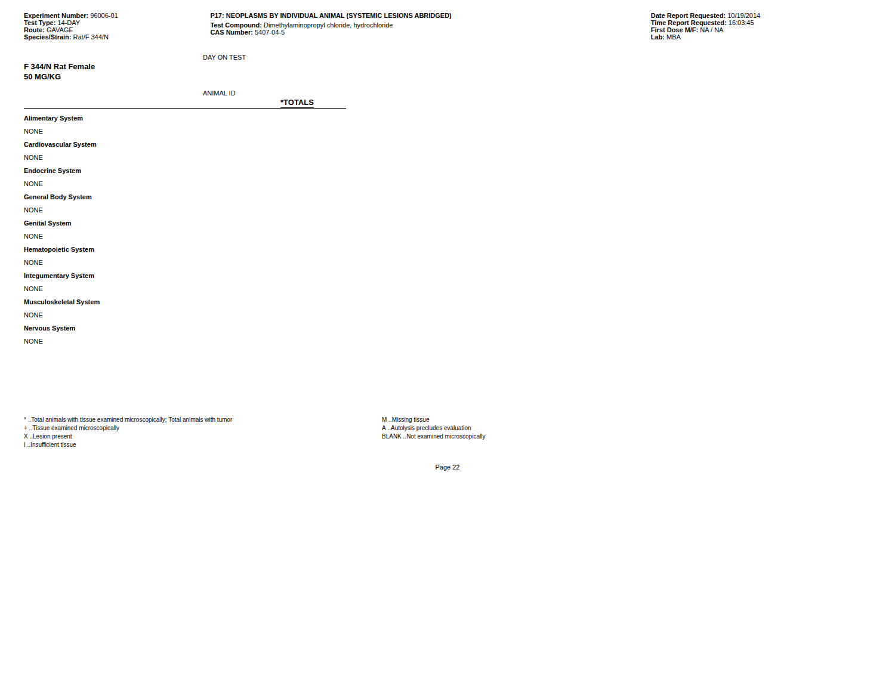| Experiment Number: 96006-01 Test Type: 14-DAY Route: GAVAGE Species/Strain: Rat/F 344/N | P17: NEOPLASMS BY INDIVIDUAL ANIMAL (SYSTEMIC LESIONS ABRIDGED) Test Compound: Dimethylaminopropyl chloride, hydrochloride CAS Number: 5407-04-5 | Date Report Requested: 10/19/2014 Time Report Requested: 16:03:45 First Dose M/F: NA / NA Lab: MBA |
DAY ON TEST
F 344/N Rat Female
50 MG/KG
ANIMAL ID
*TOTALS
Alimentary System
NONE
Cardiovascular System
NONE
Endocrine System
NONE
General Body System
NONE
Genital System
NONE
Hematopoietic System
NONE
Integumentary System
NONE
Musculoskeletal System
NONE
Nervous System
NONE
* ..Total animals with tissue examined microscopically; Total animals with tumor
+ ..Tissue examined microscopically
X ..Lesion present
I ..Insufficient tissue
M ..Missing tissue
A ..Autolysis precludes evaluation
BLANK ..Not examined microscopically
Page 22